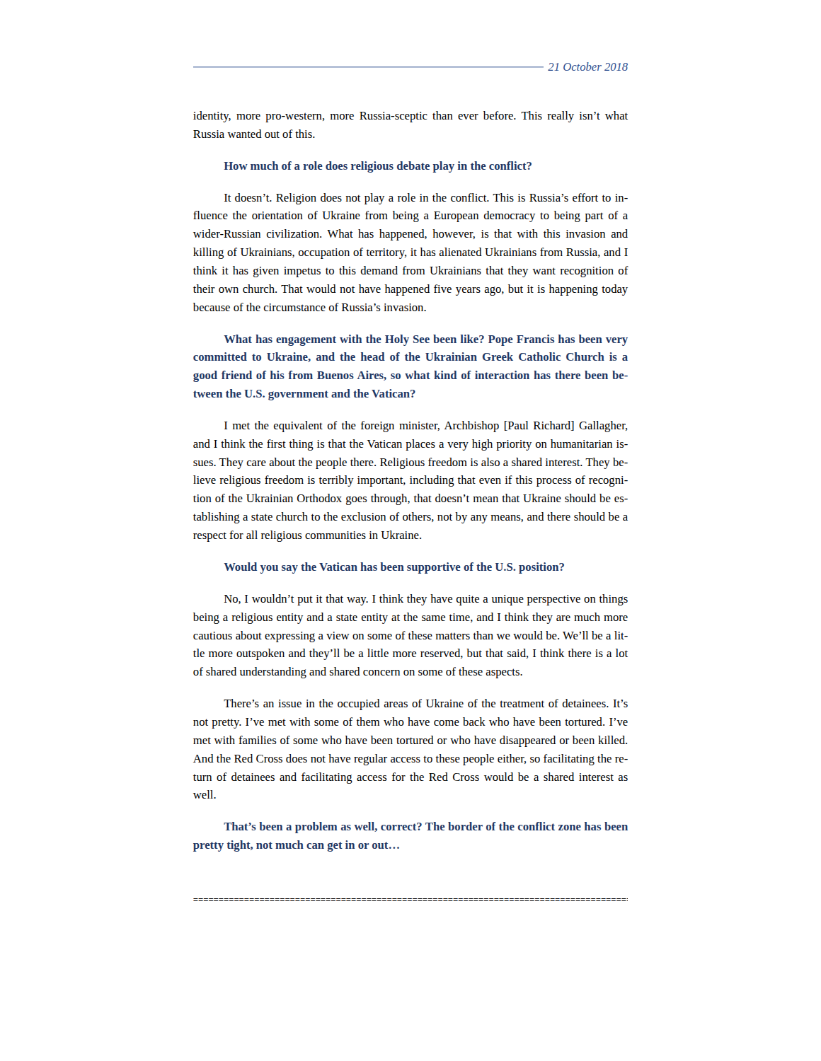21 October 2018
identity, more pro-western, more Russia-sceptic than ever before. This really isn’t what Russia wanted out of this.
How much of a role does religious debate play in the conflict?
It doesn’t. Religion does not play a role in the conflict. This is Russia’s effort to influence the orientation of Ukraine from being a European democracy to being part of a wider-Russian civilization. What has happened, however, is that with this invasion and killing of Ukrainians, occupation of territory, it has alienated Ukrainians from Russia, and I think it has given impetus to this demand from Ukrainians that they want recognition of their own church. That would not have happened five years ago, but it is happening today because of the circumstance of Russia’s invasion.
What has engagement with the Holy See been like? Pope Francis has been very committed to Ukraine, and the head of the Ukrainian Greek Catholic Church is a good friend of his from Buenos Aires, so what kind of interaction has there been between the U.S. government and the Vatican?
I met the equivalent of the foreign minister, Archbishop [Paul Richard] Gallagher, and I think the first thing is that the Vatican places a very high priority on humanitarian issues. They care about the people there. Religious freedom is also a shared interest. They believe religious freedom is terribly important, including that even if this process of recognition of the Ukrainian Orthodox goes through, that doesn’t mean that Ukraine should be establishing a state church to the exclusion of others, not by any means, and there should be a respect for all religious communities in Ukraine.
Would you say the Vatican has been supportive of the U.S. position?
No, I wouldn’t put it that way. I think they have quite a unique perspective on things being a religious entity and a state entity at the same time, and I think they are much more cautious about expressing a view on some of these matters than we would be. We’ll be a little more outspoken and they’ll be a little more reserved, but that said, I think there is a lot of shared understanding and shared concern on some of these aspects.
There’s an issue in the occupied areas of Ukraine of the treatment of detainees. It’s not pretty. I’ve met with some of them who have come back who have been tortured. I’ve met with families of some who have been tortured or who have disappeared or been killed. And the Red Cross does not have regular access to these people either, so facilitating the return of detainees and facilitating access for the Red Cross would be a shared interest as well.
That’s been a problem as well, correct? The border of the conflict zone has been pretty tight, not much can get in or out…
==========================================================================================